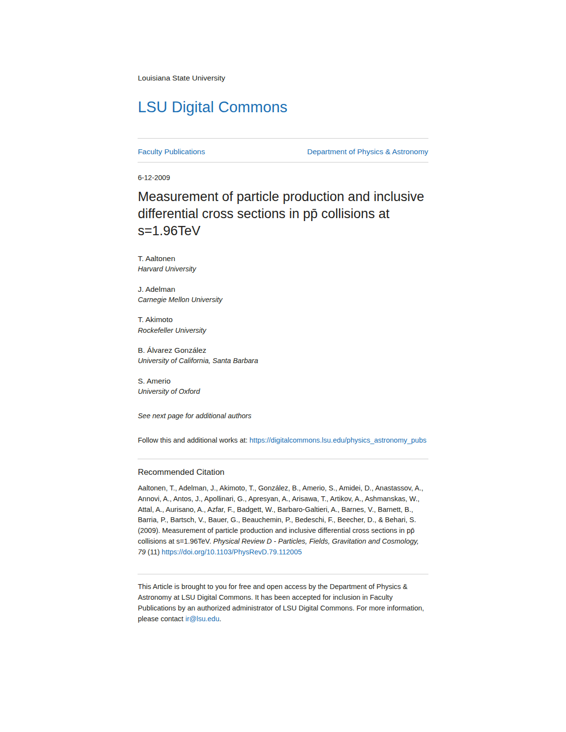Louisiana State University
LSU Digital Commons
Faculty Publications Department of Physics & Astronomy
6-12-2009
Measurement of particle production and inclusive differential cross sections in pp̄ collisions at s=1.96TeV
T. Aaltonen
Harvard University
J. Adelman
Carnegie Mellon University
T. Akimoto
Rockefeller University
B. Álvarez González
University of California, Santa Barbara
S. Amerio
University of Oxford
See next page for additional authors
Follow this and additional works at: https://digitalcommons.lsu.edu/physics_astronomy_pubs
Recommended Citation
Aaltonen, T., Adelman, J., Akimoto, T., González, B., Amerio, S., Amidei, D., Anastassov, A., Annovi, A., Antos, J., Apollinari, G., Apresyan, A., Arisawa, T., Artikov, A., Ashmanskas, W., Attal, A., Aurisano, A., Azfar, F., Badgett, W., Barbaro-Galtieri, A., Barnes, V., Barnett, B., Barria, P., Bartsch, V., Bauer, G., Beauchemin, P., Bedeschi, F., Beecher, D., & Behari, S. (2009). Measurement of particle production and inclusive differential cross sections in pp̄ collisions at s=1.96TeV. Physical Review D - Particles, Fields, Gravitation and Cosmology, 79 (11) https://doi.org/10.1103/PhysRevD.79.112005
This Article is brought to you for free and open access by the Department of Physics & Astronomy at LSU Digital Commons. It has been accepted for inclusion in Faculty Publications by an authorized administrator of LSU Digital Commons. For more information, please contact ir@lsu.edu.